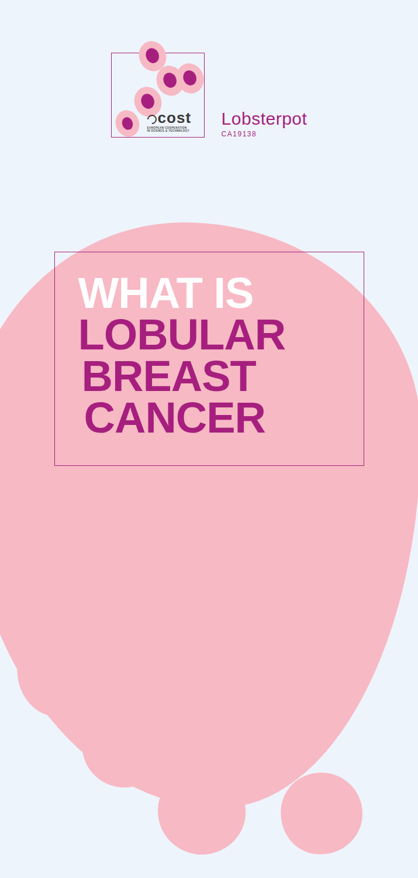cost
EUROPEAN COOPERATION
IN SCIENCE & TECHNOLOGY
Lobsterpot
CA19138
What is Lobular Breast Cancer